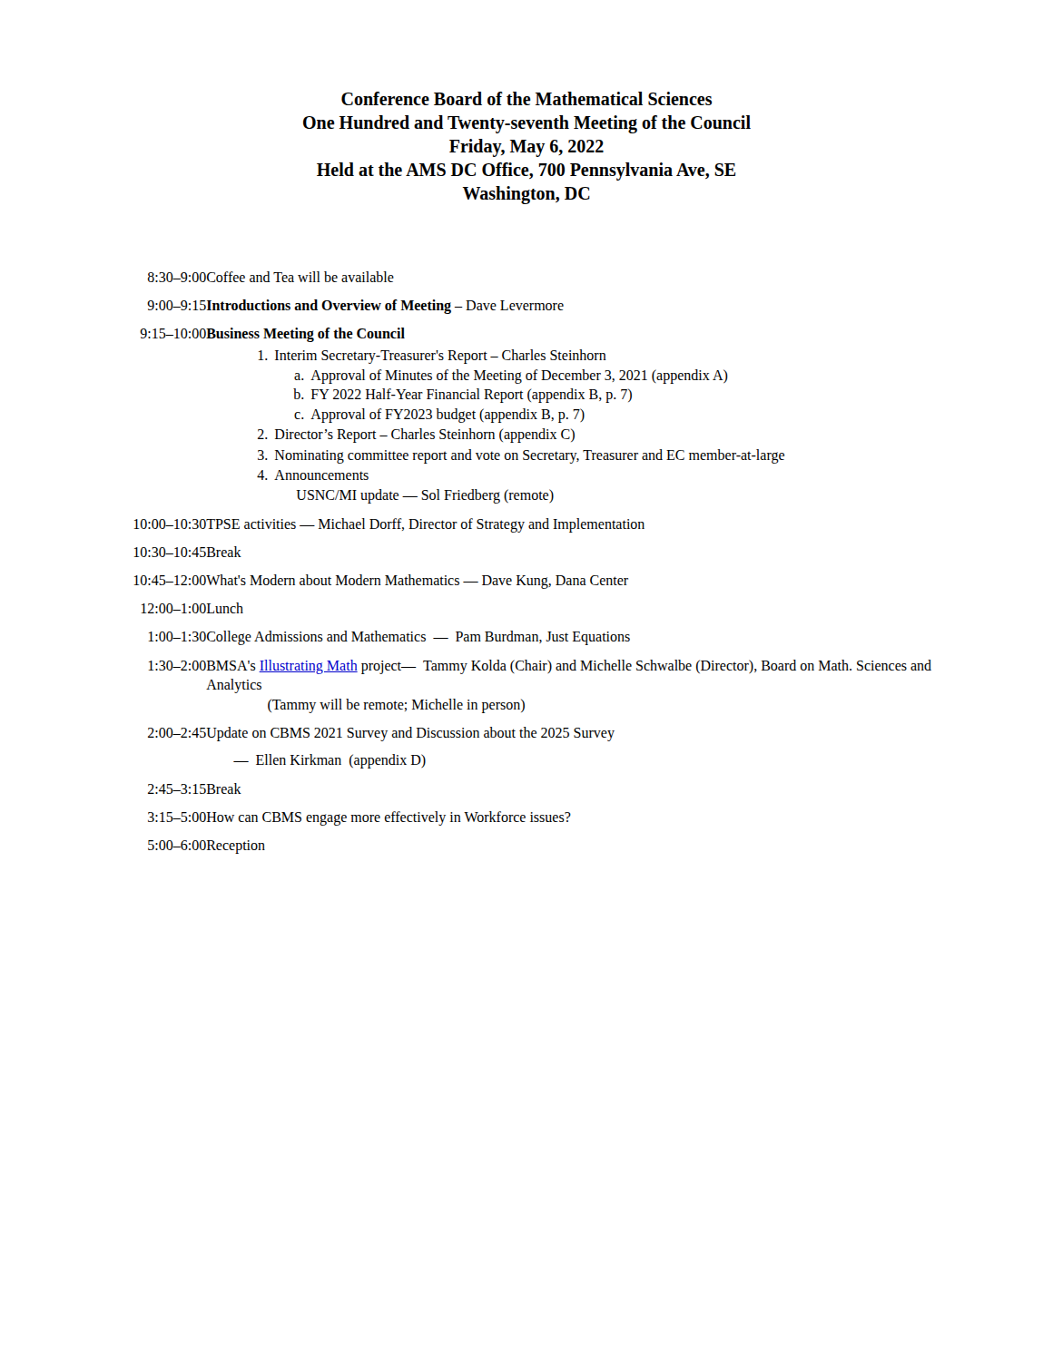Conference Board of the Mathematical Sciences One Hundred and Twenty-seventh Meeting of the Council Friday, May 6, 2022 Held at the AMS DC Office, 700 Pennsylvania Ave, SE Washington, DC
| 8:30–9:00 | Coffee and Tea will be available |
| 9:00–9:15 | Introductions and Overview of Meeting – Dave Levermore |
| 9:15–10:00 | Business Meeting of the Council Interim Secretary-Treasurer's Report – Charles Steinhorn Approval of Minutes of the Meeting of December 3, 2021 (appendix A) FY 2022 Half-Year Financial Report (appendix B, p. 7) Approval of FY2023 budget (appendix B, p. 7) Director’s Report – Charles Steinhorn (appendix C) Nominating committee report and vote on Secretary, Treasurer and EC member-at-large Announcements USNC/MI update — Sol Friedberg (remote) |
| 10:00–10:30 | TPSE activities — Michael Dorff, Director of Strategy and Implementation |
| 10:30–10:45 | Break |
| 10:45–12:00 | What's Modern about Modern Mathematics — Dave Kung, Dana Center |
| 12:00–1:00 | Lunch |
| 1:00–1:30 | College Admissions and Mathematics — Pam Burdman, Just Equations |
| 1:30–2:00 | BMSA's Illustrating Math project— Tammy Kolda (Chair) and Michelle Schwalbe (Director), Board on Math. Sciences and Analytics (Tammy will be remote; Michelle in person) |
| 2:00–2:45 | Update on CBMS 2021 Survey and Discussion about the 2025 Survey — Ellen Kirkman (appendix D) |
| 2:45–3:15 | Break |
| 3:15–5:00 | How can CBMS engage more effectively in Workforce issues? |
| 5:00–6:00 | Reception |